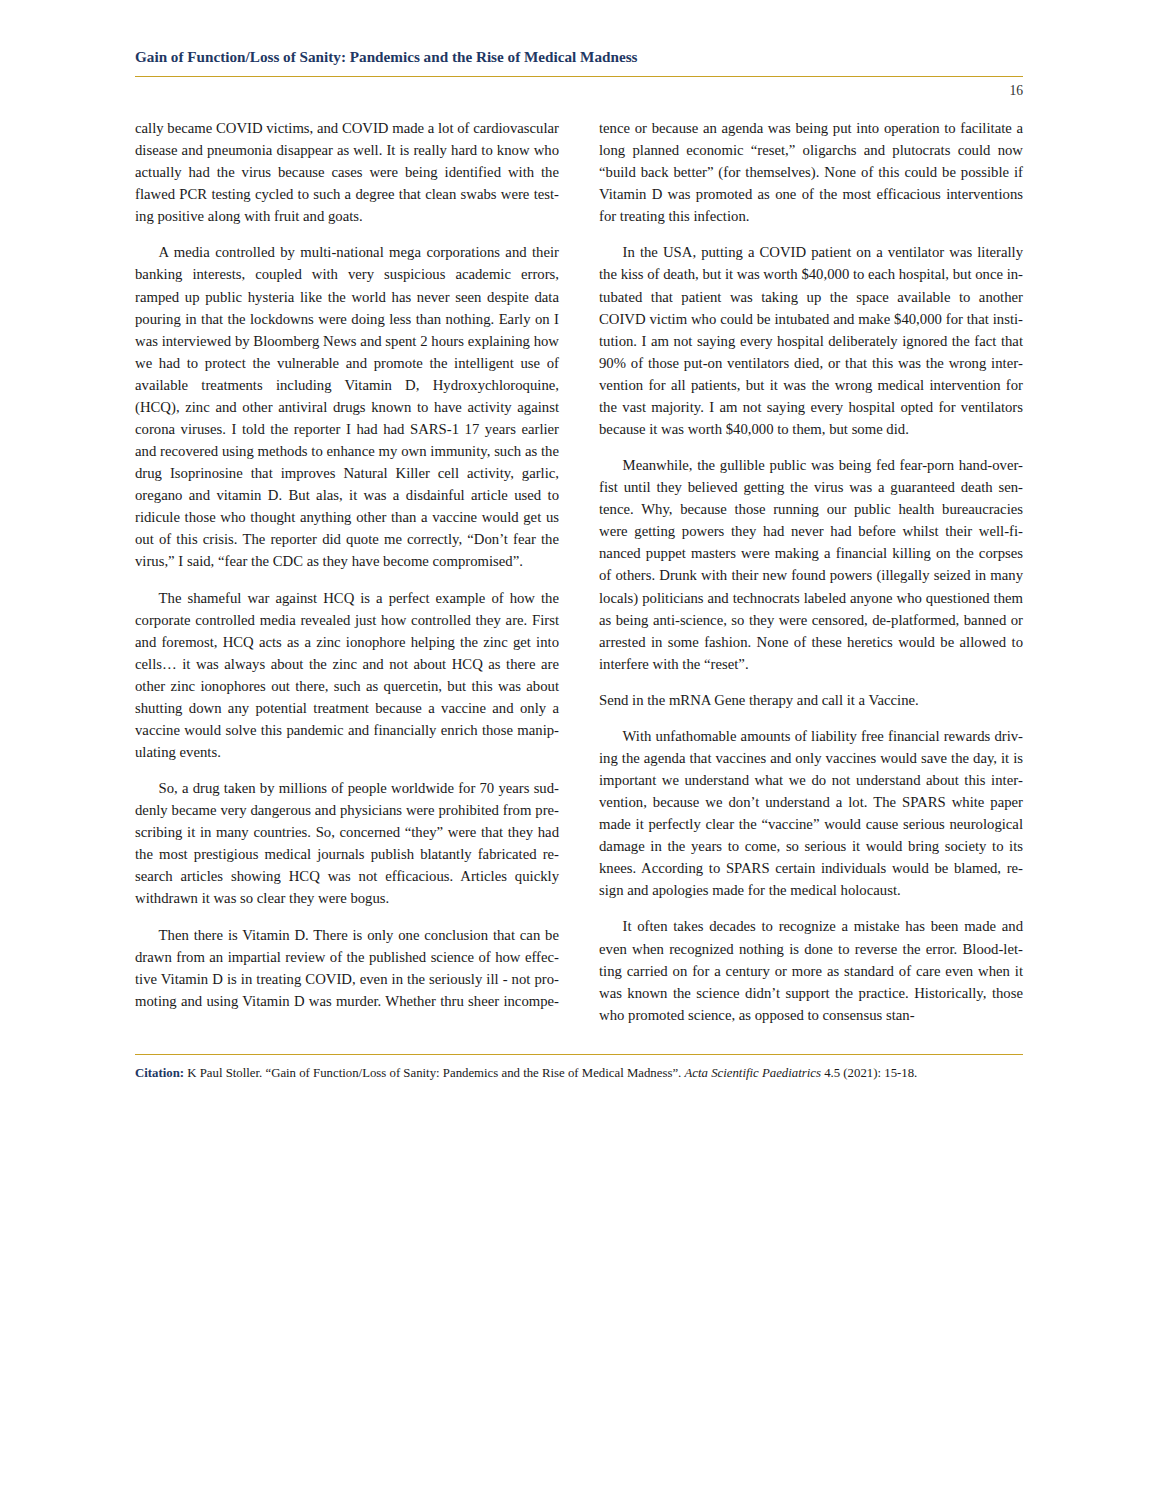Gain of Function/Loss of Sanity: Pandemics and the Rise of Medical Madness
16
cally became COVID victims, and COVID made a lot of cardiovascular disease and pneumonia disappear as well. It is really hard to know who actually had the virus because cases were being identified with the flawed PCR testing cycled to such a degree that clean swabs were testing positive along with fruit and goats.
A media controlled by multi-national mega corporations and their banking interests, coupled with very suspicious academic errors, ramped up public hysteria like the world has never seen despite data pouring in that the lockdowns were doing less than nothing. Early on I was interviewed by Bloomberg News and spent 2 hours explaining how we had to protect the vulnerable and promote the intelligent use of available treatments including Vitamin D, Hydroxychloroquine, (HCQ), zinc and other antiviral drugs known to have activity against corona viruses. I told the reporter I had had SARS-1 17 years earlier and recovered using methods to enhance my own immunity, such as the drug Isoprinosine that improves Natural Killer cell activity, garlic, oregano and vitamin D. But alas, it was a disdainful article used to ridicule those who thought anything other than a vaccine would get us out of this crisis. The reporter did quote me correctly, “Don’t fear the virus,” I said, “fear the CDC as they have become compromised”.
The shameful war against HCQ is a perfect example of how the corporate controlled media revealed just how controlled they are. First and foremost, HCQ acts as a zinc ionophore helping the zinc get into cells… it was always about the zinc and not about HCQ as there are other zinc ionophores out there, such as quercetin, but this was about shutting down any potential treatment because a vaccine and only a vaccine would solve this pandemic and financially enrich those manipulating events.
So, a drug taken by millions of people worldwide for 70 years suddenly became very dangerous and physicians were prohibited from prescribing it in many countries. So, concerned “they” were that they had the most prestigious medical journals publish blatantly fabricated research articles showing HCQ was not efficacious. Articles quickly withdrawn it was so clear they were bogus.
Then there is Vitamin D. There is only one conclusion that can be drawn from an impartial review of the published science of how effective Vitamin D is in treating COVID, even in the seriously ill - not promoting and using Vitamin D was murder. Whether thru sheer incompetence or because an agenda was being put into operation to facilitate a long planned economic “reset,” oligarchs and plutocrats could now “build back better” (for themselves). None of this could be possible if Vitamin D was promoted as one of the most efficacious interventions for treating this infection.
In the USA, putting a COVID patient on a ventilator was literally the kiss of death, but it was worth $40,000 to each hospital, but once intubated that patient was taking up the space available to another COIVD victim who could be intubated and make $40,000 for that institution. I am not saying every hospital deliberately ignored the fact that 90% of those put-on ventilators died, or that this was the wrong intervention for all patients, but it was the wrong medical intervention for the vast majority. I am not saying every hospital opted for ventilators because it was worth $40,000 to them, but some did.
Meanwhile, the gullible public was being fed fear-porn hand-over-fist until they believed getting the virus was a guaranteed death sentence. Why, because those running our public health bureaucracies were getting powers they had never had before whilst their well-financed puppet masters were making a financial killing on the corpses of others. Drunk with their new found powers (illegally seized in many locals) politicians and technocrats labeled anyone who questioned them as being anti-science, so they were censored, de-platformed, banned or arrested in some fashion. None of these heretics would be allowed to interfere with the “reset”.
Send in the mRNA Gene therapy and call it a Vaccine.
With unfathomable amounts of liability free financial rewards driving the agenda that vaccines and only vaccines would save the day, it is important we understand what we do not understand about this intervention, because we don’t understand a lot. The SPARS white paper made it perfectly clear the “vaccine” would cause serious neurological damage in the years to come, so serious it would bring society to its knees. According to SPARS certain individuals would be blamed, resign and apologies made for the medical holocaust.
It often takes decades to recognize a mistake has been made and even when recognized nothing is done to reverse the error. Blood-letting carried on for a century or more as standard of care even when it was known the science didn’t support the practice. Historically, those who promoted science, as opposed to consensus stan-
Citation: K Paul Stoller. “Gain of Function/Loss of Sanity: Pandemics and the Rise of Medical Madness”. Acta Scientific Paediatrics 4.5 (2021): 15-18.